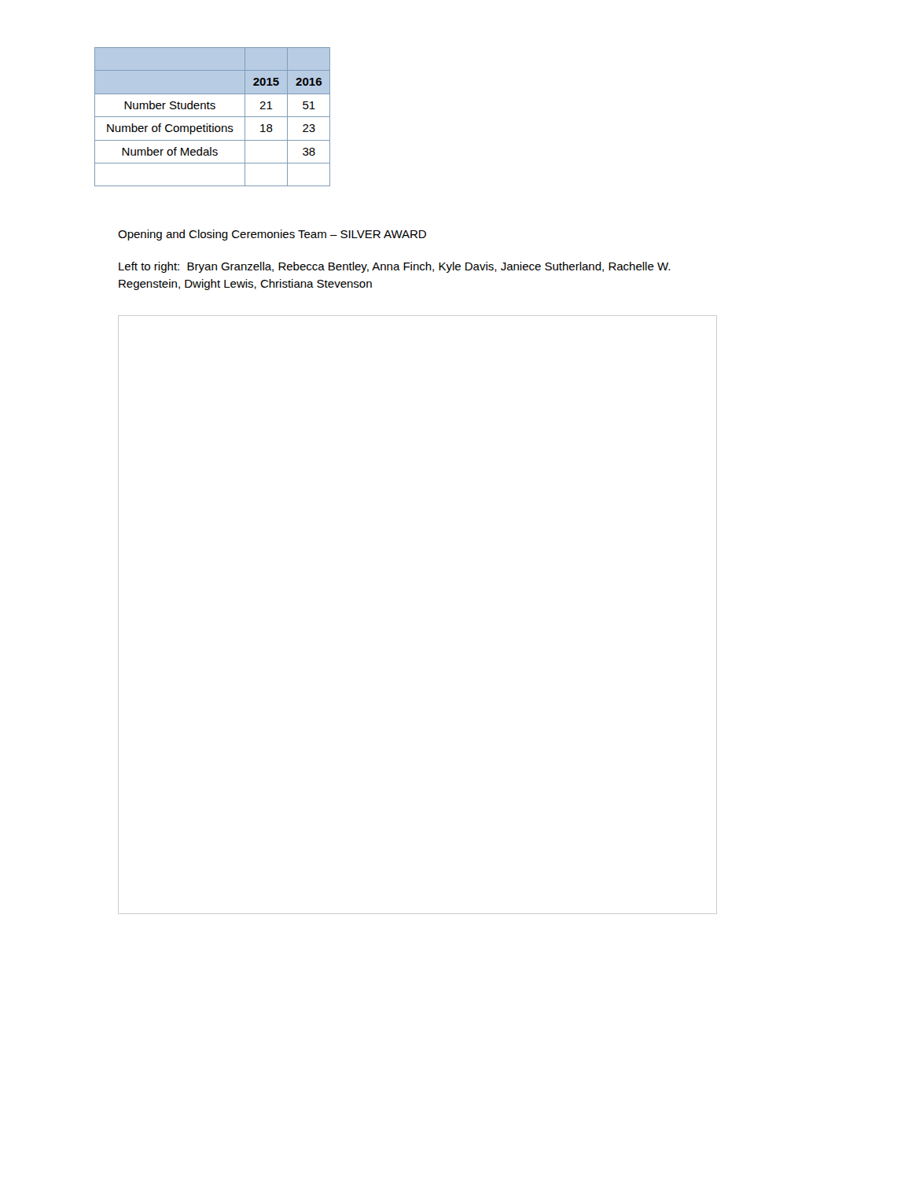| | 2015 | 2016 |
| Number Students | 21 | 51 |
| Number of Competitions | 18 | 23 |
| Number of Medals | | 38 |
Opening and Closing Ceremonies Team – SILVER AWARD
Left to right: Bryan Granzella, Rebecca Bentley, Anna Finch, Kyle Davis, Janiece Sutherland, Rachelle W. Regenstein, Dwight Lewis, Christiana Stevenson